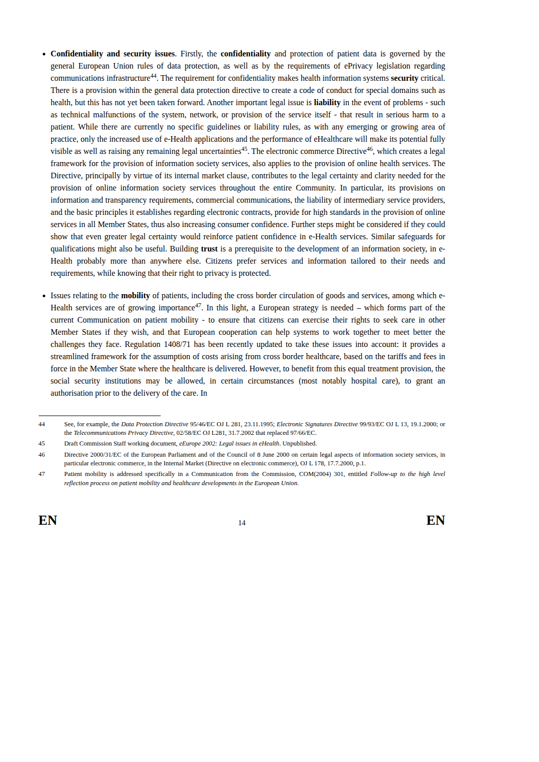Confidentiality and security issues. Firstly, the confidentiality and protection of patient data is governed by the general European Union rules of data protection, as well as by the requirements of ePrivacy legislation regarding communications infrastructure44. The requirement for confidentiality makes health information systems security critical. There is a provision within the general data protection directive to create a code of conduct for special domains such as health, but this has not yet been taken forward. Another important legal issue is liability in the event of problems - such as technical malfunctions of the system, network, or provision of the service itself - that result in serious harm to a patient. While there are currently no specific guidelines or liability rules, as with any emerging or growing area of practice, only the increased use of e-Health applications and the performance of eHealthcare will make its potential fully visible as well as raising any remaining legal uncertainties45. The electronic commerce Directive46, which creates a legal framework for the provision of information society services, also applies to the provision of online health services. The Directive, principally by virtue of its internal market clause, contributes to the legal certainty and clarity needed for the provision of online information society services throughout the entire Community. In particular, its provisions on information and transparency requirements, commercial communications, the liability of intermediary service providers, and the basic principles it establishes regarding electronic contracts, provide for high standards in the provision of online services in all Member States, thus also increasing consumer confidence. Further steps might be considered if they could show that even greater legal certainty would reinforce patient confidence in e-Health services. Similar safeguards for qualifications might also be useful. Building trust is a prerequisite to the development of an information society, in e-Health probably more than anywhere else. Citizens prefer services and information tailored to their needs and requirements, while knowing that their right to privacy is protected.
Issues relating to the mobility of patients, including the cross border circulation of goods and services, among which e-Health services are of growing importance47. In this light, a European strategy is needed – which forms part of the current Communication on patient mobility - to ensure that citizens can exercise their rights to seek care in other Member States if they wish, and that European cooperation can help systems to work together to meet better the challenges they face. Regulation 1408/71 has been recently updated to take these issues into account: it provides a streamlined framework for the assumption of costs arising from cross border healthcare, based on the tariffs and fees in force in the Member State where the healthcare is delivered. However, to benefit from this equal treatment provision, the social security institutions may be allowed, in certain circumstances (most notably hospital care), to grant an authorisation prior to the delivery of the care. In
| 44 | See, for example, the Data Protection Directive 95/46/EC OJ L 281, 23.11.1995; Electronic Signatures Directive 99/93/EC OJ L 13, 19.1.2000; or the Telecommunications Privacy Directive , 02/58/EC OJ L281, 31.7.2002 that replaced 97/66/EC. |
| 45 | Draft Commission Staff working document, eEurope 2002: Legal issues in eHealth . Unpublished. |
| 46 | Directive 2000/31/EC of the European Parliament and of the Council of 8 June 2000 on certain legal aspects of information society services, in particular electronic commerce, in the Internal Market (Directive on electronic commerce), OJ L 178, 17.7.2000, p.1. |
| 47 | Patient mobility is addressed specifically in a Communication from the Commission, COM(2004) 301, entitled Follow-up to the high level reflection process on patient mobility and healthcare developments in the European Union. |
EN 14 EN